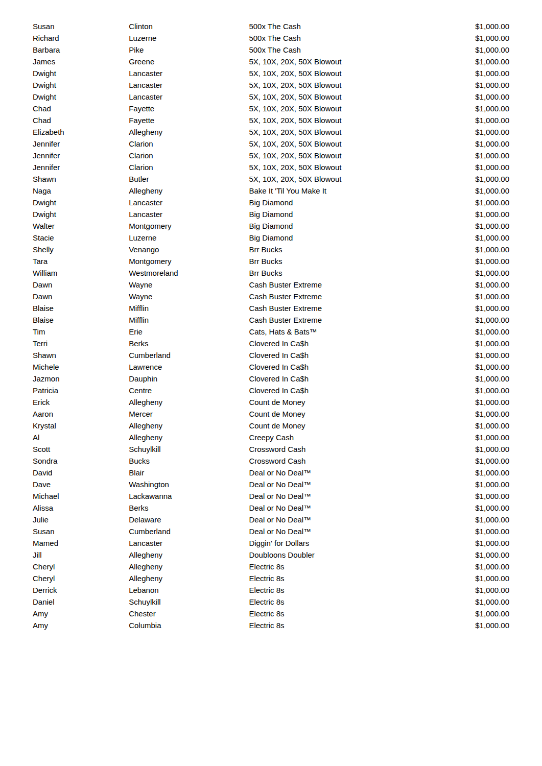| Susan | Clinton | 500x The Cash | $1,000.00 |
| Richard | Luzerne | 500x The Cash | $1,000.00 |
| Barbara | Pike | 500x The Cash | $1,000.00 |
| James | Greene | 5X, 10X, 20X, 50X Blowout | $1,000.00 |
| Dwight | Lancaster | 5X, 10X, 20X, 50X Blowout | $1,000.00 |
| Dwight | Lancaster | 5X, 10X, 20X, 50X Blowout | $1,000.00 |
| Dwight | Lancaster | 5X, 10X, 20X, 50X Blowout | $1,000.00 |
| Chad | Fayette | 5X, 10X, 20X, 50X Blowout | $1,000.00 |
| Chad | Fayette | 5X, 10X, 20X, 50X Blowout | $1,000.00 |
| Elizabeth | Allegheny | 5X, 10X, 20X, 50X Blowout | $1,000.00 |
| Jennifer | Clarion | 5X, 10X, 20X, 50X Blowout | $1,000.00 |
| Jennifer | Clarion | 5X, 10X, 20X, 50X Blowout | $1,000.00 |
| Jennifer | Clarion | 5X, 10X, 20X, 50X Blowout | $1,000.00 |
| Shawn | Butler | 5X, 10X, 20X, 50X Blowout | $1,000.00 |
| Naga | Allegheny | Bake It 'Til You Make It | $1,000.00 |
| Dwight | Lancaster | Big Diamond | $1,000.00 |
| Dwight | Lancaster | Big Diamond | $1,000.00 |
| Walter | Montgomery | Big Diamond | $1,000.00 |
| Stacie | Luzerne | Big Diamond | $1,000.00 |
| Shelly | Venango | Brr Bucks | $1,000.00 |
| Tara | Montgomery | Brr Bucks | $1,000.00 |
| William | Westmoreland | Brr Bucks | $1,000.00 |
| Dawn | Wayne | Cash Buster Extreme | $1,000.00 |
| Dawn | Wayne | Cash Buster Extreme | $1,000.00 |
| Blaise | Mifflin | Cash Buster Extreme | $1,000.00 |
| Blaise | Mifflin | Cash Buster Extreme | $1,000.00 |
| Tim | Erie | Cats, Hats & Bats™ | $1,000.00 |
| Terri | Berks | Clovered In Ca$h | $1,000.00 |
| Shawn | Cumberland | Clovered In Ca$h | $1,000.00 |
| Michele | Lawrence | Clovered In Ca$h | $1,000.00 |
| Jazmon | Dauphin | Clovered In Ca$h | $1,000.00 |
| Patricia | Centre | Clovered In Ca$h | $1,000.00 |
| Erick | Allegheny | Count de Money | $1,000.00 |
| Aaron | Mercer | Count de Money | $1,000.00 |
| Krystal | Allegheny | Count de Money | $1,000.00 |
| Al | Allegheny | Creepy Cash | $1,000.00 |
| Scott | Schuylkill | Crossword Cash | $1,000.00 |
| Sondra | Bucks | Crossword Cash | $1,000.00 |
| David | Blair | Deal or No Deal™ | $1,000.00 |
| Dave | Washington | Deal or No Deal™ | $1,000.00 |
| Michael | Lackawanna | Deal or No Deal™ | $1,000.00 |
| Alissa | Berks | Deal or No Deal™ | $1,000.00 |
| Julie | Delaware | Deal or No Deal™ | $1,000.00 |
| Susan | Cumberland | Deal or No Deal™ | $1,000.00 |
| Mamed | Lancaster | Diggin' for Dollars | $1,000.00 |
| Jill | Allegheny | Doubloons Doubler | $1,000.00 |
| Cheryl | Allegheny | Electric 8s | $1,000.00 |
| Cheryl | Allegheny | Electric 8s | $1,000.00 |
| Derrick | Lebanon | Electric 8s | $1,000.00 |
| Daniel | Schuylkill | Electric 8s | $1,000.00 |
| Amy | Chester | Electric 8s | $1,000.00 |
| Amy | Columbia | Electric 8s | $1,000.00 |